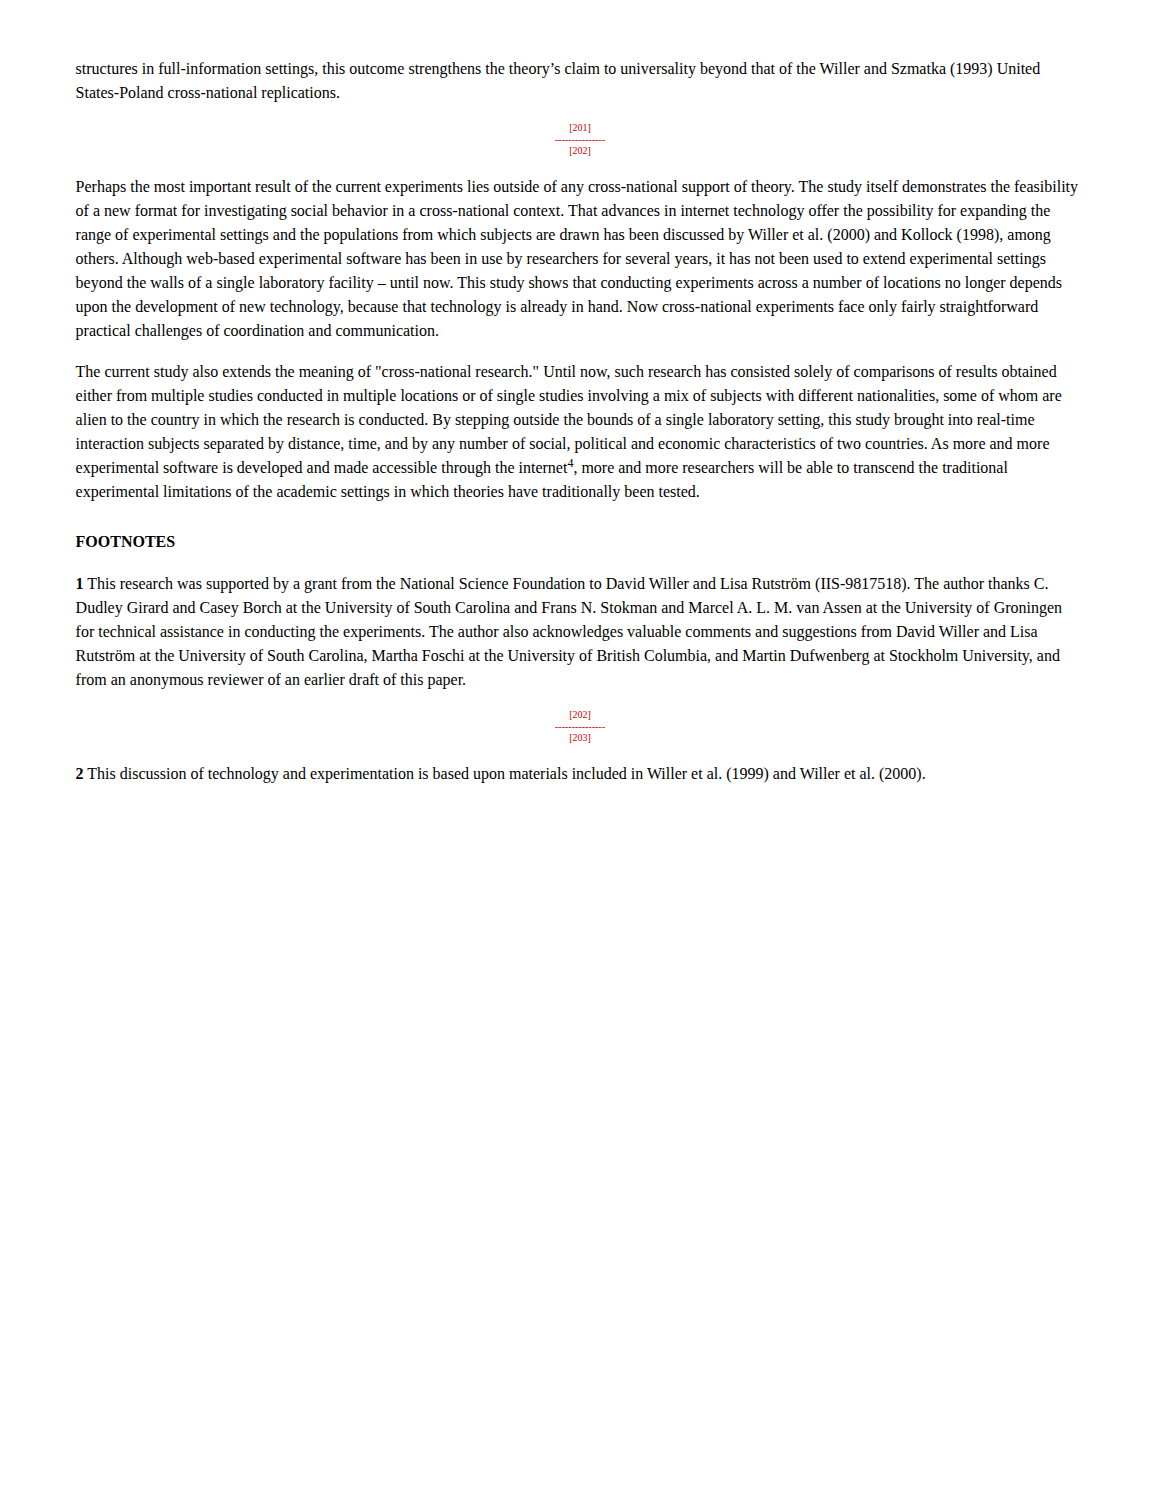structures in full-information settings, this outcome strengthens the theory’s claim to universality beyond that of the Willer and Szmatka (1993) United States-Poland cross-national replications.
[201] --------------- [202]
Perhaps the most important result of the current experiments lies outside of any cross-national support of theory. The study itself demonstrates the feasibility of a new format for investigating social behavior in a cross-national context. That advances in internet technology offer the possibility for expanding the range of experimental settings and the populations from which subjects are drawn has been discussed by Willer et al. (2000) and Kollock (1998), among others. Although web-based experimental software has been in use by researchers for several years, it has not been used to extend experimental settings beyond the walls of a single laboratory facility – until now. This study shows that conducting experiments across a number of locations no longer depends upon the development of new technology, because that technology is already in hand. Now cross-national experiments face only fairly straightforward practical challenges of coordination and communication.
The current study also extends the meaning of "cross-national research." Until now, such research has consisted solely of comparisons of results obtained either from multiple studies conducted in multiple locations or of single studies involving a mix of subjects with different nationalities, some of whom are alien to the country in which the research is conducted. By stepping outside the bounds of a single laboratory setting, this study brought into real-time interaction subjects separated by distance, time, and by any number of social, political and economic characteristics of two countries. As more and more experimental software is developed and made accessible through the internet4, more and more researchers will be able to transcend the traditional experimental limitations of the academic settings in which theories have traditionally been tested.
FOOTNOTES
1 This research was supported by a grant from the National Science Foundation to David Willer and Lisa Rutström (IIS-9817518). The author thanks C. Dudley Girard and Casey Borch at the University of South Carolina and Frans N. Stokman and Marcel A. L. M. van Assen at the University of Groningen for technical assistance in conducting the experiments. The author also acknowledges valuable comments and suggestions from David Willer and Lisa Rutström at the University of South Carolina, Martha Foschi at the University of British Columbia, and Martin Dufwenberg at Stockholm University, and from an anonymous reviewer of an earlier draft of this paper.
[202] --------------- [203]
2 This discussion of technology and experimentation is based upon materials included in Willer et al. (1999) and Willer et al. (2000).